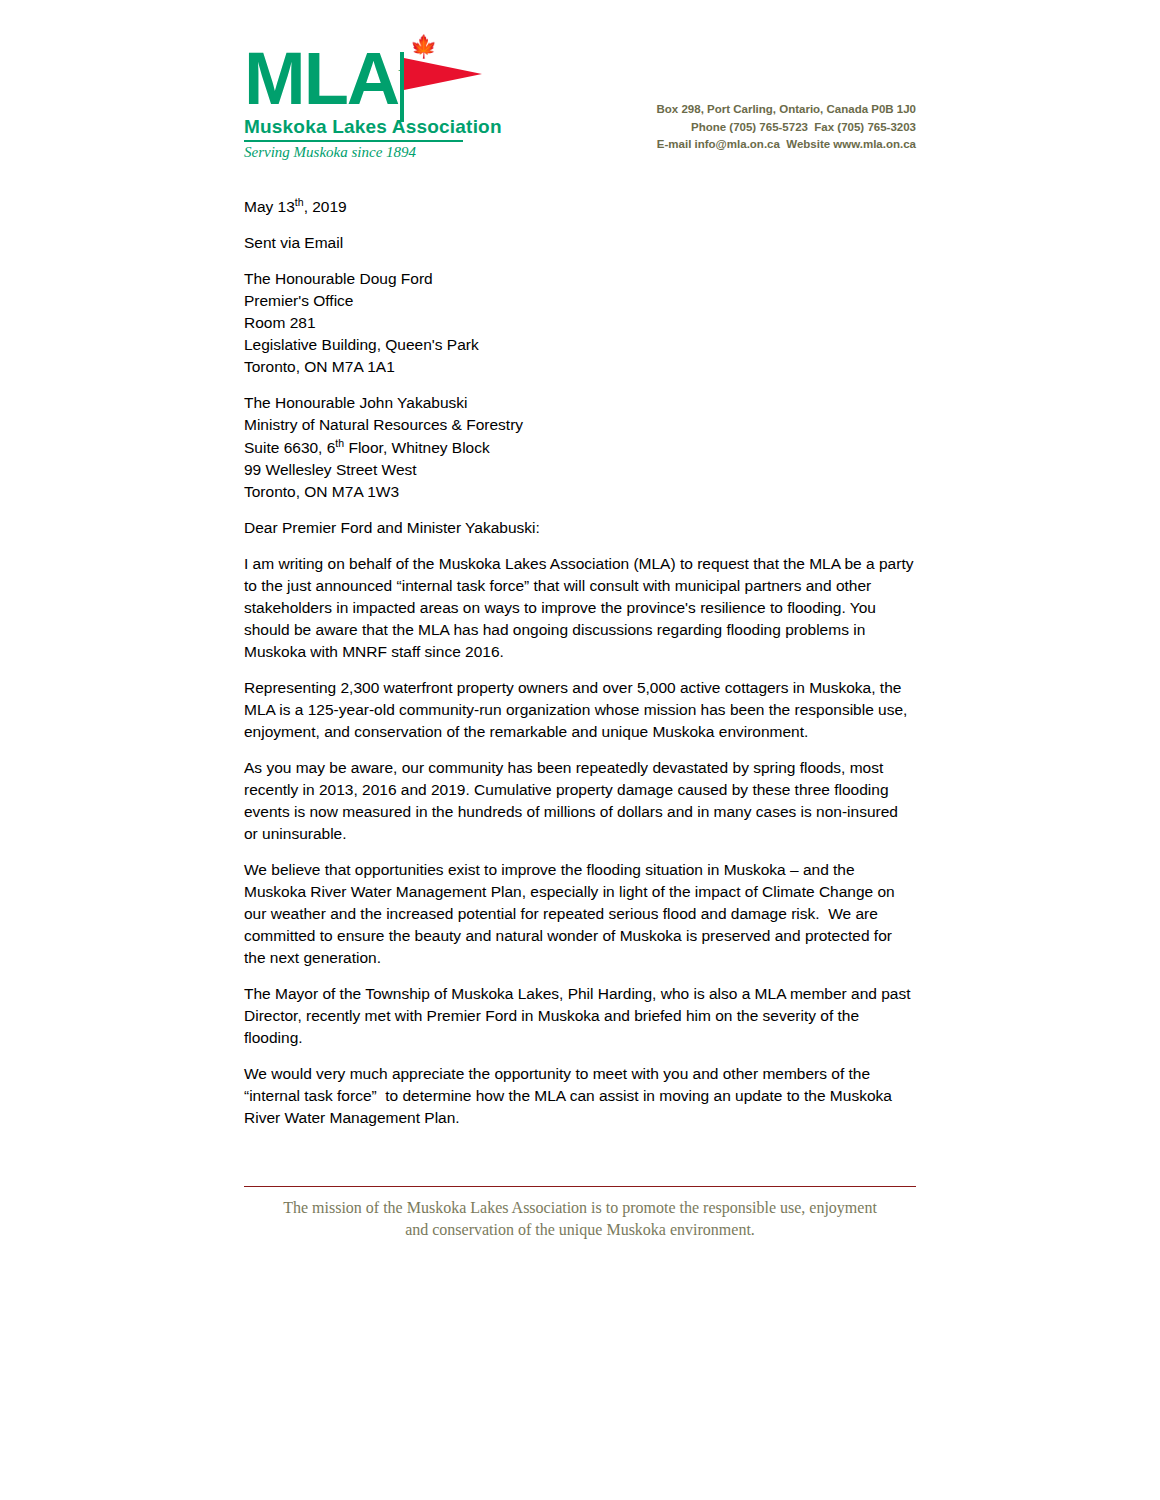MLATM
🍁
Muskoka Lakes Association
Serving Muskoka since 1894
Box 298, Port Carling, Ontario, Canada P0B 1J0
Phone (705) 765-5723 Fax (705) 765-3203
E-mail info@mla.on.ca Website www.mla.on.ca
May 13th, 2019
Sent via Email
The Honourable Doug Ford
Premier's Office
Room 281
Legislative Building, Queen's Park
Toronto, ON M7A 1A1
The Honourable John Yakabuski
Ministry of Natural Resources & Forestry
Suite 6630, 6th Floor, Whitney Block
99 Wellesley Street West
Toronto, ON M7A 1W3
Dear Premier Ford and Minister Yakabuski:
I am writing on behalf of the Muskoka Lakes Association (MLA) to request that the MLA be a party to the just announced “internal task force” that will consult with municipal partners and other stakeholders in impacted areas on ways to improve the province's resilience to flooding. You should be aware that the MLA has had ongoing discussions regarding flooding problems in Muskoka with MNRF staff since 2016.
Representing 2,300 waterfront property owners and over 5,000 active cottagers in Muskoka, the MLA is a 125-year-old community-run organization whose mission has been the responsible use, enjoyment, and conservation of the remarkable and unique Muskoka environment.
As you may be aware, our community has been repeatedly devastated by spring floods, most recently in 2013, 2016 and 2019. Cumulative property damage caused by these three flooding events is now measured in the hundreds of millions of dollars and in many cases is non-insured or uninsurable.
We believe that opportunities exist to improve the flooding situation in Muskoka – and the Muskoka River Water Management Plan, especially in light of the impact of Climate Change on our weather and the increased potential for repeated serious flood and damage risk. We are committed to ensure the beauty and natural wonder of Muskoka is preserved and protected for the next generation.
The Mayor of the Township of Muskoka Lakes, Phil Harding, who is also a MLA member and past Director, recently met with Premier Ford in Muskoka and briefed him on the severity of the flooding.
We would very much appreciate the opportunity to meet with you and other members of the “internal task force” to determine how the MLA can assist in moving an update to the Muskoka River Water Management Plan.
The mission of the Muskoka Lakes Association is to promote the responsible use, enjoyment
and conservation of the unique Muskoka environment.